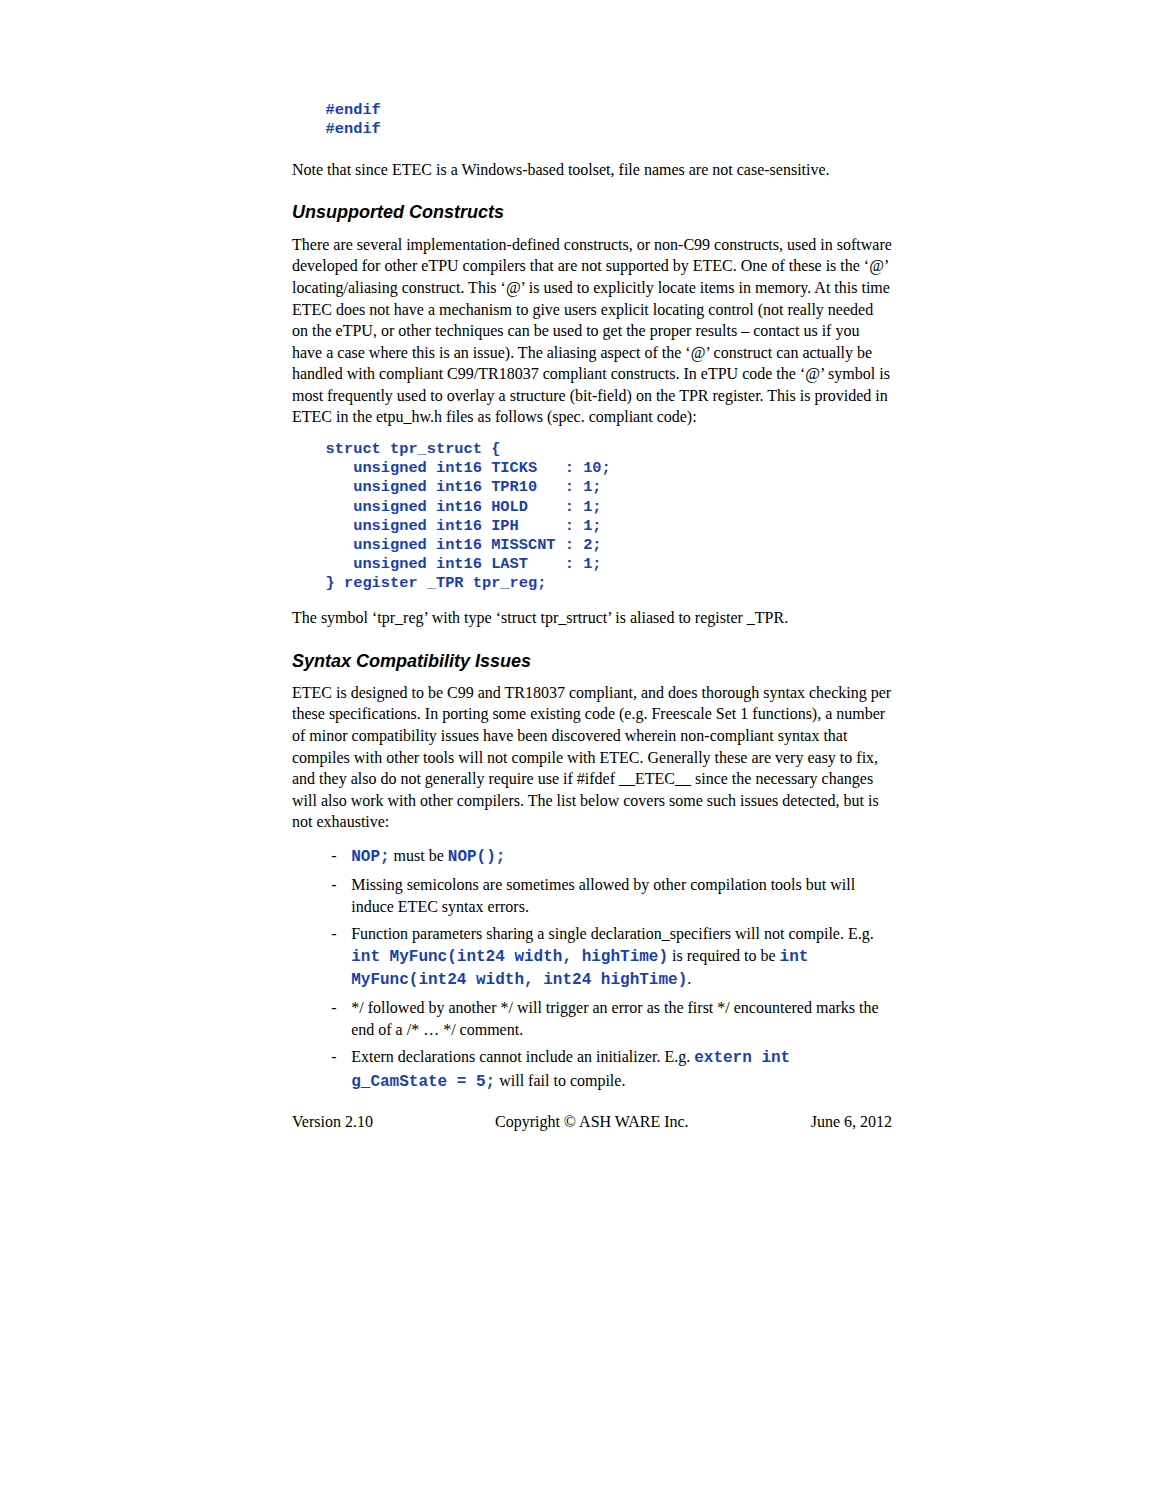#endif
#endif
Note that since ETEC is a Windows-based toolset, file names are not case-sensitive.
Unsupported Constructs
There are several implementation-defined constructs, or non-C99 constructs, used in software developed for other eTPU compilers that are not supported by ETEC. One of these is the ‘@’ locating/aliasing construct. This ‘@’ is used to explicitly locate items in memory. At this time ETEC does not have a mechanism to give users explicit locating control (not really needed on the eTPU, or other techniques can be used to get the proper results – contact us if you have a case where this is an issue). The aliasing aspect of the ‘@’ construct can actually be handled with compliant C99/TR18037 compliant constructs. In eTPU code the ‘@’ symbol is most frequently used to overlay a structure (bit-field) on the TPR register. This is provided in ETEC in the etpu_hw.h files as follows (spec. compliant code):
struct tpr_struct {
   unsigned int16 TICKS   : 10;
   unsigned int16 TPR10   : 1;
   unsigned int16 HOLD    : 1;
   unsigned int16 IPH     : 1;
   unsigned int16 MISSCNT : 2;
   unsigned int16 LAST    : 1;
} register _TPR tpr_reg;
The symbol ‘tpr_reg’ with type ‘struct tpr_srtruct’ is aliased to register _TPR.
Syntax Compatibility Issues
ETEC is designed to be C99 and TR18037 compliant, and does thorough syntax checking per these specifications. In porting some existing code (e.g. Freescale Set 1 functions), a number of minor compatibility issues have been discovered wherein non-compliant syntax that compiles with other tools will not compile with ETEC. Generally these are very easy to fix, and they also do not generally require use if #ifdef __ETEC__ since the necessary changes will also work with other compilers. The list below covers some such issues detected, but is not exhaustive:
NOP; must be NOP();
Missing semicolons are sometimes allowed by other compilation tools but will induce ETEC syntax errors.
Function parameters sharing a single declaration_specifiers will not compile. E.g. int MyFunc(int24 width, highTime) is required to be int MyFunc(int24 width, int24 highTime).
*/ followed by another */ will trigger an error as the first */ encountered marks the end of a /* … */ comment.
Extern declarations cannot include an initializer. E.g. extern int g_CamState = 5; will fail to compile.
Version 2.10 Copyright © ASH WARE Inc. June 6, 2012